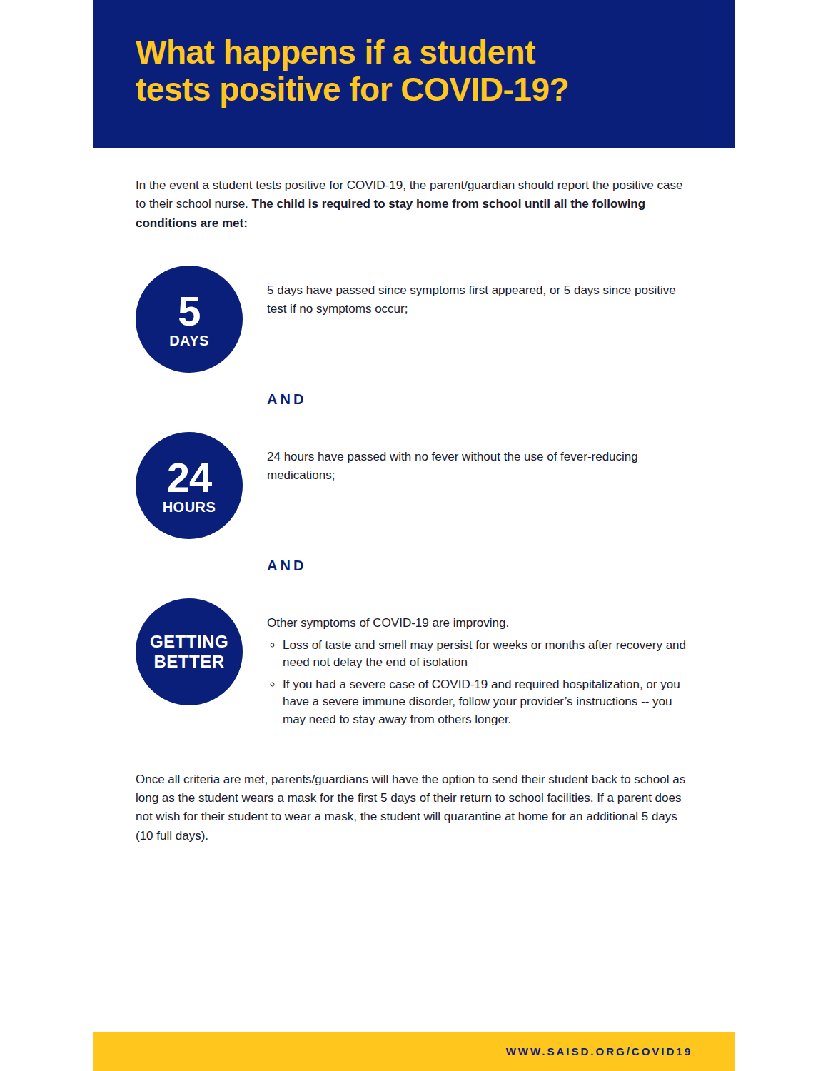What happens if a student
tests positive for COVID-19?
In the event a student tests positive for COVID-19, the parent/guardian should report the positive case to their school nurse. The child is required to stay home from school until all the following conditions are met:
5 DAYS
5 days have passed since symptoms first appeared, or 5 days since positive test if no symptoms occur;
AND
24 HOURS
24 hours have passed with no fever without the use of fever-reducing medications;
AND
GETTING
BETTER
Other symptoms of COVID-19 are improving.
Loss of taste and smell may persist for weeks or months after recovery and need not delay the end of isolation
If you had a severe case of COVID-19 and required hospitalization, or you have a severe immune disorder, follow your provider’s instructions -- you may need to stay away from others longer.
Once all criteria are met, parents/guardians will have the option to send their student back to school as long as the student wears a mask for the first 5 days of their return to school facilities. If a parent does not wish for their student to wear a mask, the student will quarantine at home for an additional 5 days (10 full days).
WWW.SAISD.ORG/COVID19